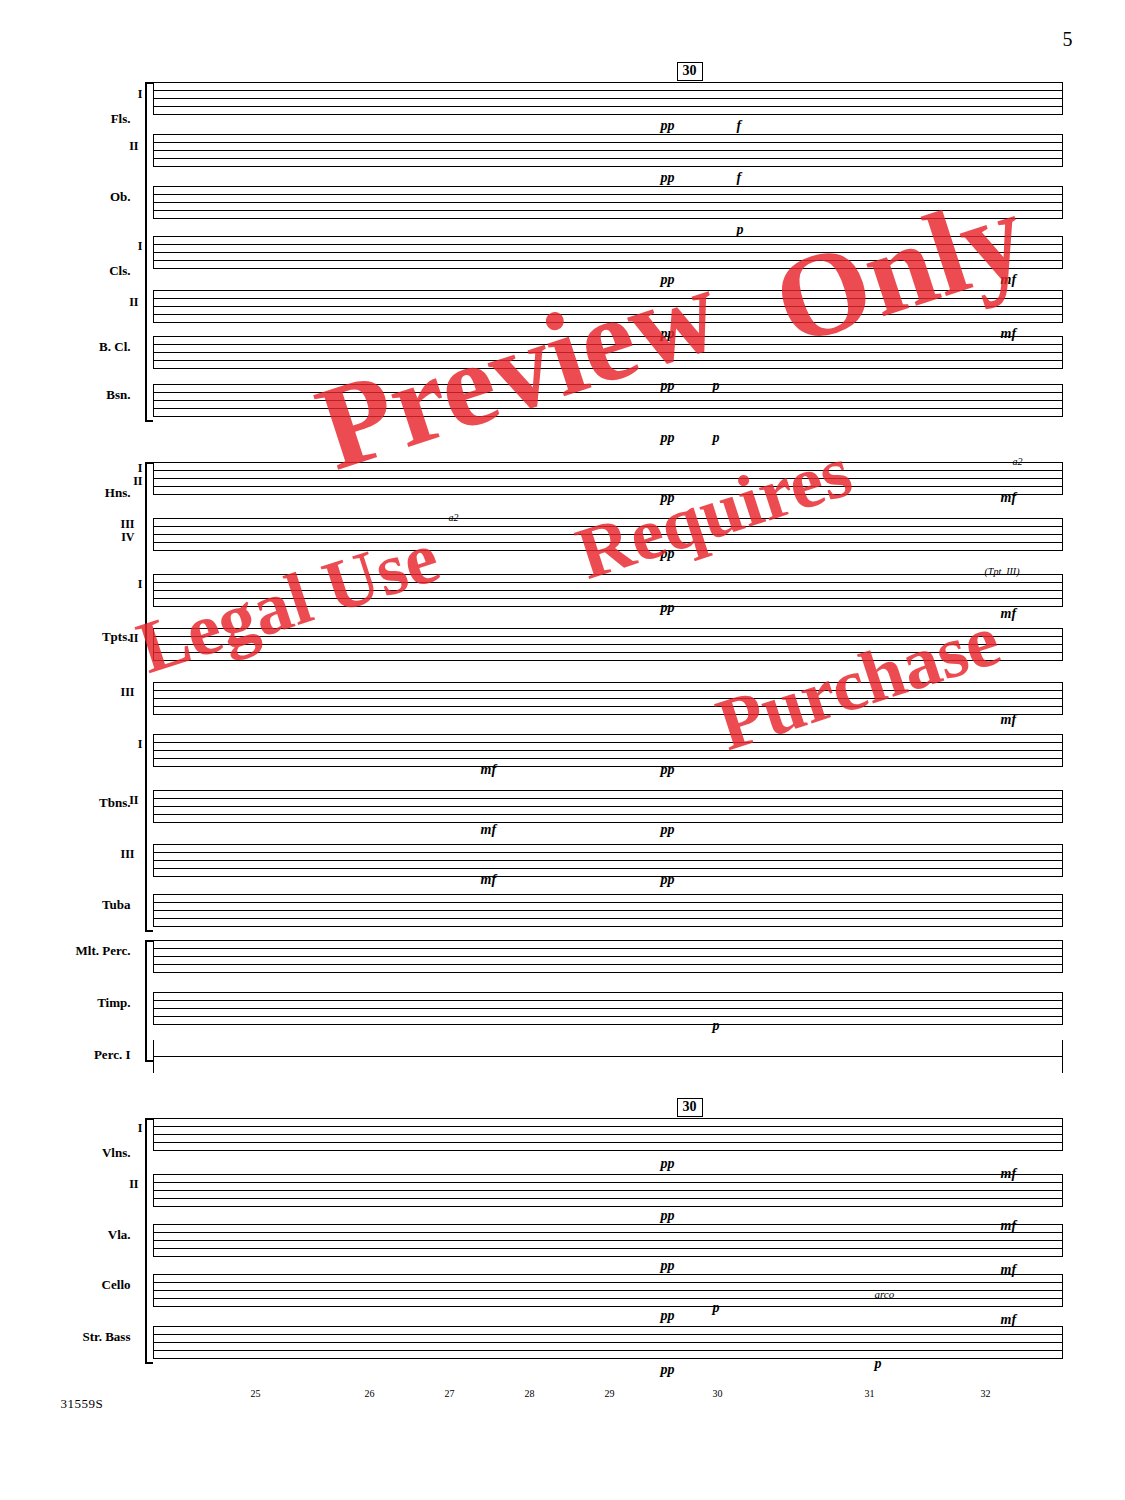5
============================================================ WOODWINDS ============================================================
I
Fls.
II
Ob.
I
Cls.
II
B. Cl.
Bsn.
============================================================ BRASS ============================================================
I
II
Hns.
III
IV
I
Tpts.
II
III
I
Tbns.
II
III
Tuba
============================================================ PERCUSSION ============================================================
Mlt. Perc.
Timp.
Perc. I
============================================================ STRINGS ============================================================
I
Vlns.
II
Vla.
Cello
Str. Bass
============================================================ REHEARSAL MARKS ============================================================
30
30
============================================================ DYNAMICS &amp; EXPRESSION MARKINGS ============================================================
pp
f
pp
f
p
pp
mf
pp
mf
pp
p
pp
p
pp
a2
mf
a2
pp
pp
(Tpt. III)
mf
mf
mf
pp
mf
pp
mf
pp
p
pp
mf
pp
mf
pp
mf
pp
p
arco
mf
pp
p
============================================================ MEASURE NUMBERS ============================================================
25
26
27
28
29
30
31
32
============================================================ PLATE NUMBER ============================================================
31559S
============================================================ WATERMARK OVERLAY ============================================================
Preview
Only
Legal Use
Requires
Purchase